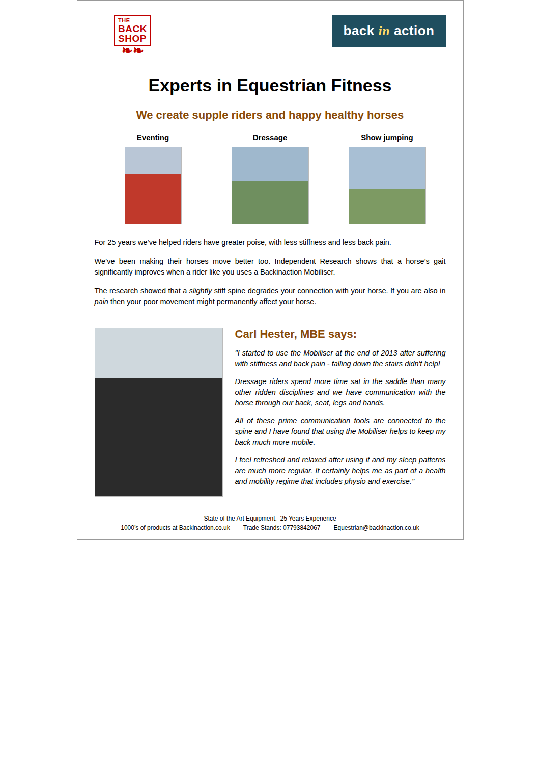THE BACK SHOP
❧❧
back in action
Experts in Equestrian Fitness
We create supple riders and happy healthy horses
Eventing
Dressage
Show jumping
For 25 years we’ve helped riders have greater poise, with less stiffness and less back pain.
We’ve been making their horses move better too. Independent Research shows that a horse’s gait significantly improves when a rider like you uses a Backinaction Mobiliser.
The research showed that a slightly stiff spine degrades your connection with your horse. If you are also in pain then your poor movement might permanently affect your horse.
Carl Hester, MBE says:
"I started to use the Mobiliser at the end of 2013 after suffering with stiffness and back pain - falling down the stairs didn't help!
Dressage riders spend more time sat in the saddle than many other ridden disciplines and we have communication with the horse through our back, seat, legs and hands.
All of these prime communication tools are connected to the spine and I have found that using the Mobiliser helps to keep my back much more mobile.
I feel refreshed and relaxed after using it and my sleep patterns are much more regular. It certainly helps me as part of a health and mobility regime that includes physio and exercise."
State of the Art Equipment. 25 Years Experience
1000’s of products at Backinaction.co.uk Trade Stands: 07793842067 Equestrian@backinaction.co.uk